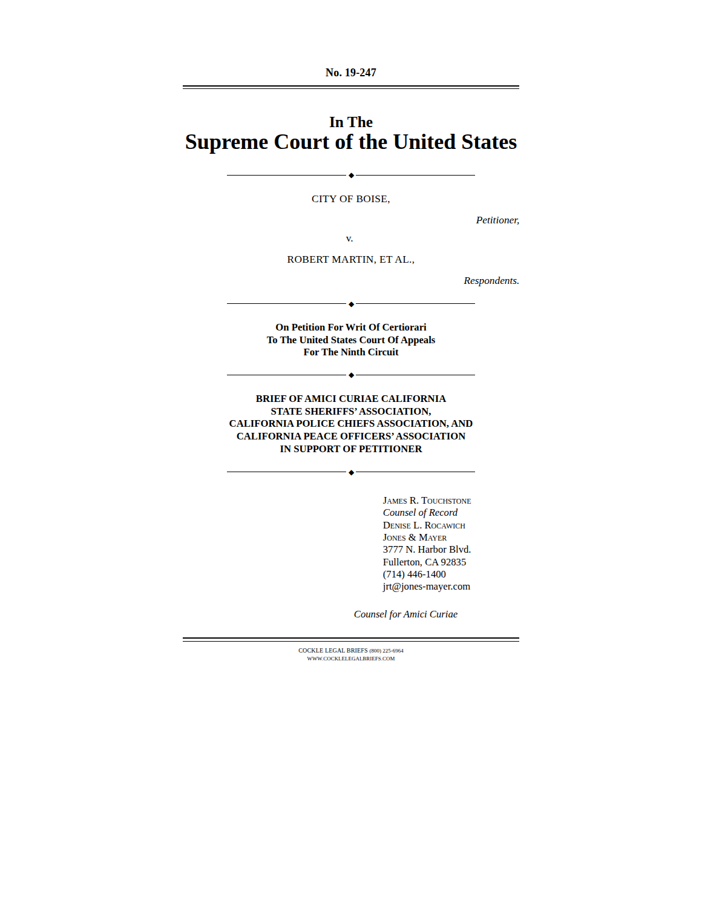No. 19-247
In The
Supreme Court of the United States
◆
City of Boise,
Petitioner,
v.
Robert Martin, et al.,
Respondents.
◆
On Petition For Writ Of Certiorari
To The United States Court Of Appeals
For The Ninth Circuit
◆
Brief of Amici Curiae California
State Sheriffs’ Association,
California Police Chiefs Association, and
California Peace Officers’ Association
In Support of Petitioner
◆
James R. Touchstone
Counsel of Record
Denise L. Rocawich
Jones & Mayer
3777 N. Harbor Blvd.
Fullerton, CA 92835
(714) 446-1400
jrt@jones-mayer.com
Counsel for Amici Curiae
COCKLE LEGAL BRIEFS (800) 225-6964
WWW.COCKLELEGALBRIEFS.COM